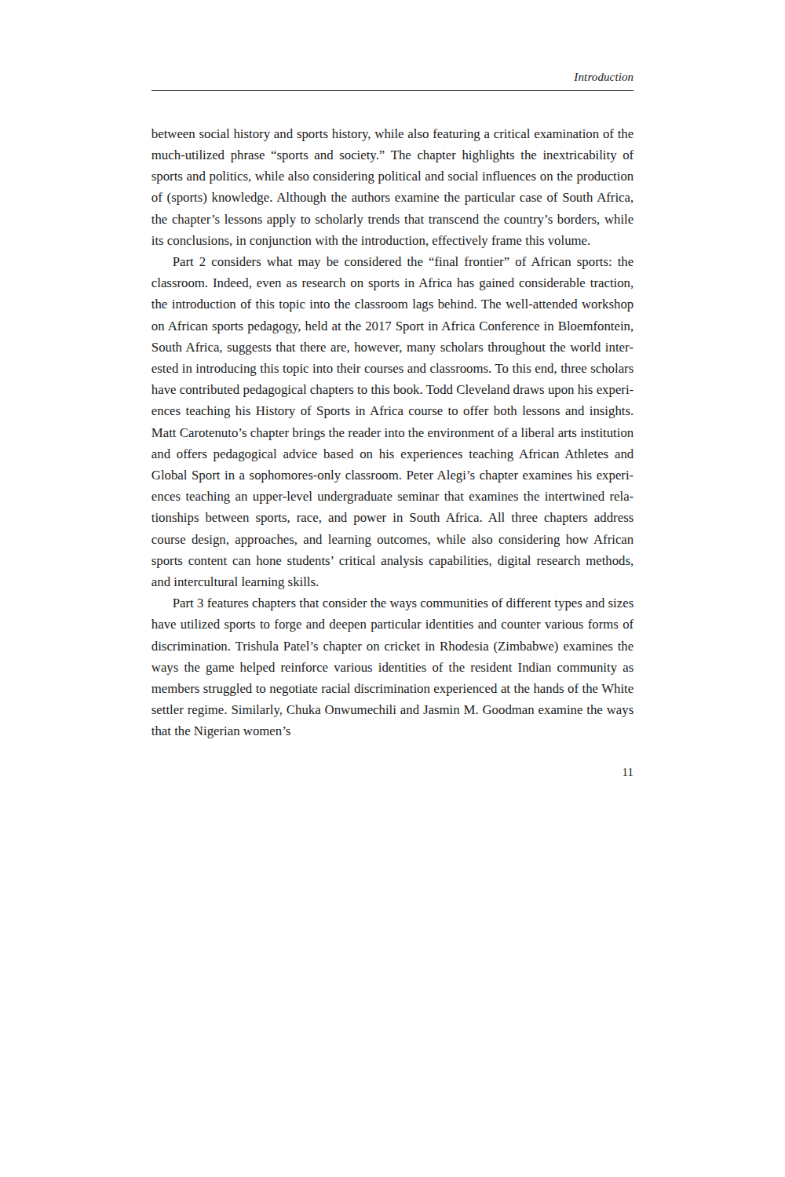Introduction
between social history and sports history, while also featuring a critical examination of the much-utilized phrase “sports and society.” The chapter highlights the inextricability of sports and politics, while also considering political and social influences on the production of (sports) knowledge. Although the authors examine the particular case of South Africa, the chapter’s lessons apply to scholarly trends that transcend the country’s borders, while its conclusions, in conjunction with the introduction, effectively frame this volume.
Part 2 considers what may be considered the “final frontier” of African sports: the classroom. Indeed, even as research on sports in Africa has gained considerable traction, the introduction of this topic into the classroom lags behind. The well-attended workshop on African sports pedagogy, held at the 2017 Sport in Africa Conference in Bloemfontein, South Africa, suggests that there are, however, many scholars throughout the world interested in introducing this topic into their courses and classrooms. To this end, three scholars have contributed pedagogical chapters to this book. Todd Cleveland draws upon his experiences teaching his History of Sports in Africa course to offer both lessons and insights. Matt Carotenuto’s chapter brings the reader into the environment of a liberal arts institution and offers pedagogical advice based on his experiences teaching African Athletes and Global Sport in a sophomores-only classroom. Peter Alegi’s chapter examines his experiences teaching an upper-level undergraduate seminar that examines the intertwined relationships between sports, race, and power in South Africa. All three chapters address course design, approaches, and learning outcomes, while also considering how African sports content can hone students’ critical analysis capabilities, digital research methods, and intercultural learning skills.
Part 3 features chapters that consider the ways communities of different types and sizes have utilized sports to forge and deepen particular identities and counter various forms of discrimination. Trishula Patel’s chapter on cricket in Rhodesia (Zimbabwe) examines the ways the game helped reinforce various identities of the resident Indian community as members struggled to negotiate racial discrimination experienced at the hands of the White settler regime. Similarly, Chuka Onwumechili and Jasmin M. Goodman examine the ways that the Nigerian women’s
11